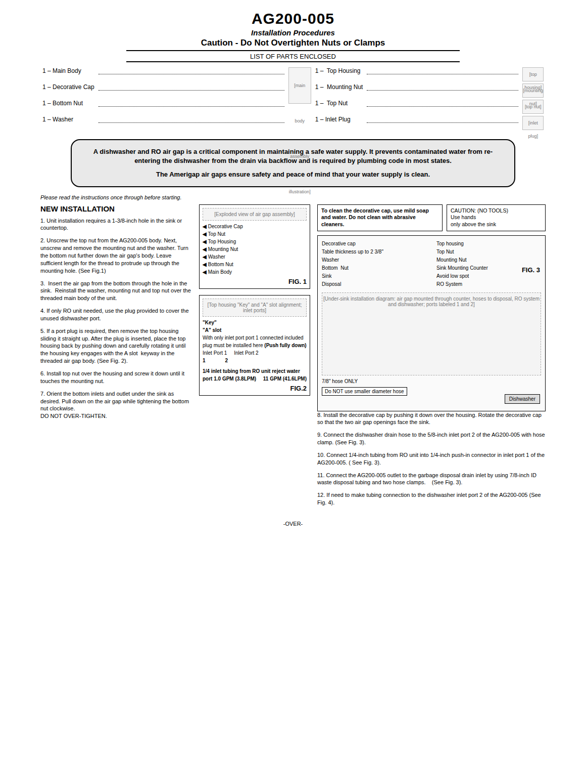AG200-005
Installation Procedures
Caution - Do Not Overtighten Nuts or Clamps
LIST OF PARTS ENCLOSED
| 1 – Main Body | | [main body assembly illustration] | 1 – Top Housing | | [top housing] |
| 1 – Decorative Cap | | 1 – Mounting Nut | | [mounting nut] |
| 1 – Bottom Nut | | 1 – Top Nut | | [top nut] |
| 1 – Washer | | 1 – Inlet Plug | | [inlet plug] |
A dishwasher and RO air gap is a critical component in maintaining a safe water supply. It prevents contaminated water from re-entering the dishwasher from the drain via backflow and is required by plumbing code in most states.
The Amerigap air gaps ensure safety and peace of mind that your water supply is clean.
Please read the instructions once through before starting.
NEW INSTALLATION
1. Unit installation requires a 1-3/8-inch hole in the sink or countertop.
2. Unscrew the top nut from the AG200-005 body. Next, unscrew and remove the mounting nut and the washer. Turn the bottom nut further down the air gap's body. Leave sufficient length for the thread to protrude up through the mounting hole. (See Fig.1)
3. Insert the air gap from the bottom through the hole in the sink. Reinstall the washer, mounting nut and top nut over the threaded main body of the unit.
4. If only RO unit needed, use the plug provided to cover the unused dishwasher port.
5. If a port plug is required, then remove the top housing sliding it straight up. After the plug is inserted, place the top housing back by pushing down and carefully rotating it until the housing key engages with the A slot keyway in the threaded air gap body. (See Fig. 2).
6. Install top nut over the housing and screw it down until it touches the mounting nut.
7. Orient the bottom inlets and outlet under the sink as desired. Pull down on the air gap while tightening the bottom nut clockwise.
DO NOT OVER-TIGHTEN.
[Exploded view of air gap assembly]
◀ Decorative Cap
◀ Top Nut
◀ Top Housing
◀ Mounting Nut
◀ Washer
◀ Bottom Nut
◀ Main Body
FIG. 1
[Top housing "Key" and "A" slot alignment; inlet ports]
"Key"
"A" slot
With only inlet port port 1 connected included plug must be installed here (Push fully down)
Inlet Port 1 Inlet Port 2
1 2
1/4 inlet tubing from RO unit reject water port 1.0 GPM (3.8LPM) 11 GPM (41.6LPM)
FIG.2
To clean the decorative cap, use mild soap and water. Do not clean with abrasive cleaners.
CAUTION: (NO TOOLS)
Use hands
only above the sink
FIG. 3
Decorative cap
Table thickness up to 2 3/8"
Washer
Bottom Nut
Sink
Disposal
Top housing
Top Nut
Mounting Nut
Sink Mounting Counter
Avoid low spot
RO System
[Under-sink installation diagram: air gap mounted through counter, hoses to disposal, RO system and dishwasher; ports labeled 1 and 2]
7/8" hose ONLY
Do NOT use smaller diameter hose
Dishwasher
8. Install the decorative cap by pushing it down over the housing. Rotate the decorative cap so that the two air gap openings face the sink.
9. Connect the dishwasher drain hose to the 5/8-inch inlet port 2 of the AG200-005 with hose clamp. (See Fig. 3).
10. Connect 1/4-inch tubing from RO unit into 1/4-inch push-in connector in inlet port 1 of the AG200-005. ( See Fig. 3).
11. Connect the AG200-005 outlet to the garbage disposal drain inlet by using 7/8-inch ID waste disposal tubing and two hose clamps. (See Fig. 3).
12. If need to make tubing connection to the dishwasher inlet port 2 of the AG200-005 (See Fig. 4).
-OVER-